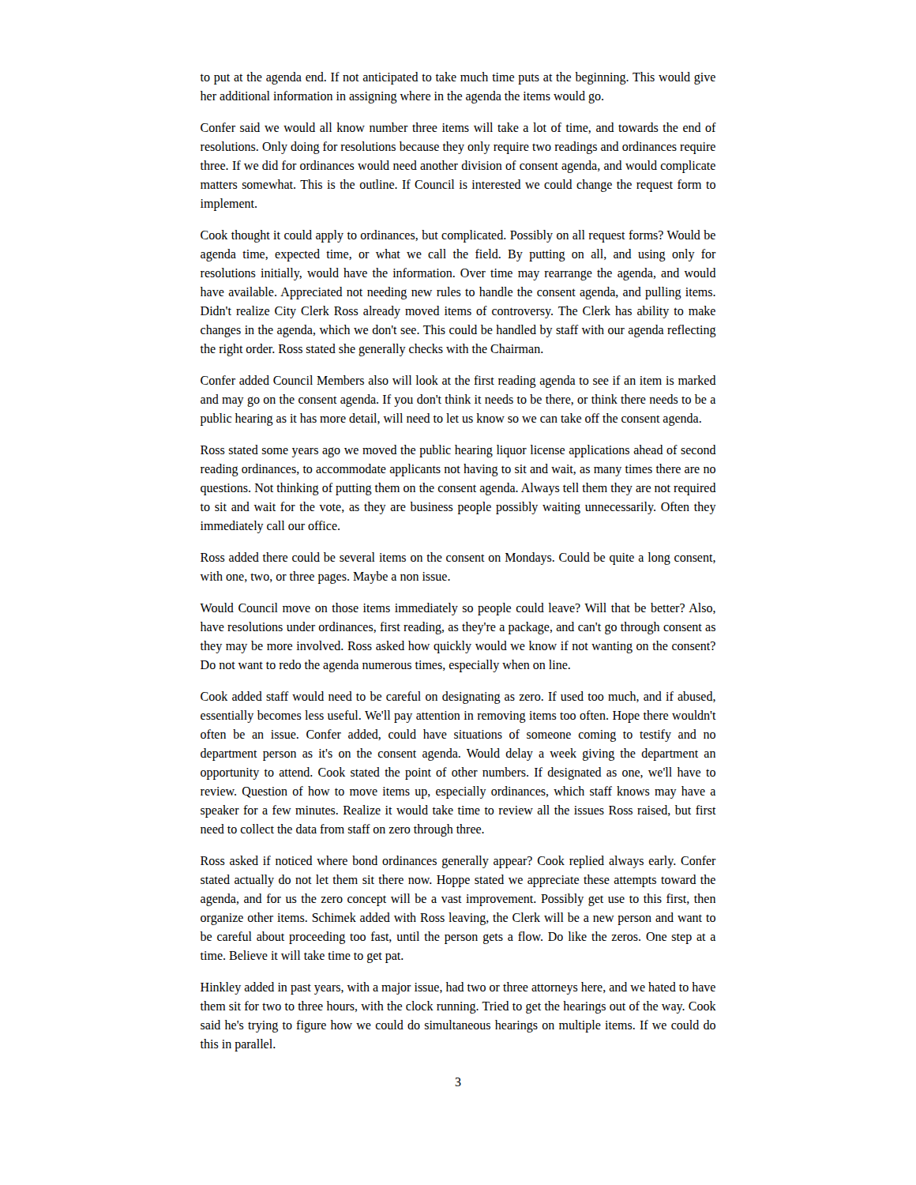to put at the agenda end. If not anticipated to take much time puts at the beginning. This would give her additional information in assigning where in the agenda the items would go.
Confer said we would all know number three items will take a lot of time, and towards the end of resolutions. Only doing for resolutions because they only require two readings and ordinances require three. If we did for ordinances would need another division of consent agenda, and would complicate matters somewhat. This is the outline. If Council is interested we could change the request form to implement.
Cook thought it could apply to ordinances, but complicated. Possibly on all request forms? Would be agenda time, expected time, or what we call the field. By putting on all, and using only for resolutions initially, would have the information. Over time may rearrange the agenda, and would have available. Appreciated not needing new rules to handle the consent agenda, and pulling items. Didn't realize City Clerk Ross already moved items of controversy. The Clerk has ability to make changes in the agenda, which we don't see. This could be handled by staff with our agenda reflecting the right order. Ross stated she generally checks with the Chairman.
Confer added Council Members also will look at the first reading agenda to see if an item is marked and may go on the consent agenda. If you don't think it needs to be there, or think there needs to be a public hearing as it has more detail, will need to let us know so we can take off the consent agenda.
Ross stated some years ago we moved the public hearing liquor license applications ahead of second reading ordinances, to accommodate applicants not having to sit and wait, as many times there are no questions. Not thinking of putting them on the consent agenda. Always tell them they are not required to sit and wait for the vote, as they are business people possibly waiting unnecessarily. Often they immediately call our office.
Ross added there could be several items on the consent on Mondays. Could be quite a long consent, with one, two, or three pages. Maybe a non issue.
Would Council move on those items immediately so people could leave? Will that be better? Also, have resolutions under ordinances, first reading, as they're a package, and can't go through consent as they may be more involved. Ross asked how quickly would we know if not wanting on the consent? Do not want to redo the agenda numerous times, especially when on line.
Cook added staff would need to be careful on designating as zero. If used too much, and if abused, essentially becomes less useful. We'll pay attention in removing items too often. Hope there wouldn't often be an issue. Confer added, could have situations of someone coming to testify and no department person as it's on the consent agenda. Would delay a week giving the department an opportunity to attend. Cook stated the point of other numbers. If designated as one, we'll have to review. Question of how to move items up, especially ordinances, which staff knows may have a speaker for a few minutes. Realize it would take time to review all the issues Ross raised, but first need to collect the data from staff on zero through three.
Ross asked if noticed where bond ordinances generally appear? Cook replied always early. Confer stated actually do not let them sit there now. Hoppe stated we appreciate these attempts toward the agenda, and for us the zero concept will be a vast improvement. Possibly get use to this first, then organize other items. Schimek added with Ross leaving, the Clerk will be a new person and want to be careful about proceeding too fast, until the person gets a flow. Do like the zeros. One step at a time. Believe it will take time to get pat.
Hinkley added in past years, with a major issue, had two or three attorneys here, and we hated to have them sit for two to three hours, with the clock running. Tried to get the hearings out of the way. Cook said he's trying to figure how we could do simultaneous hearings on multiple items. If we could do this in parallel.
3